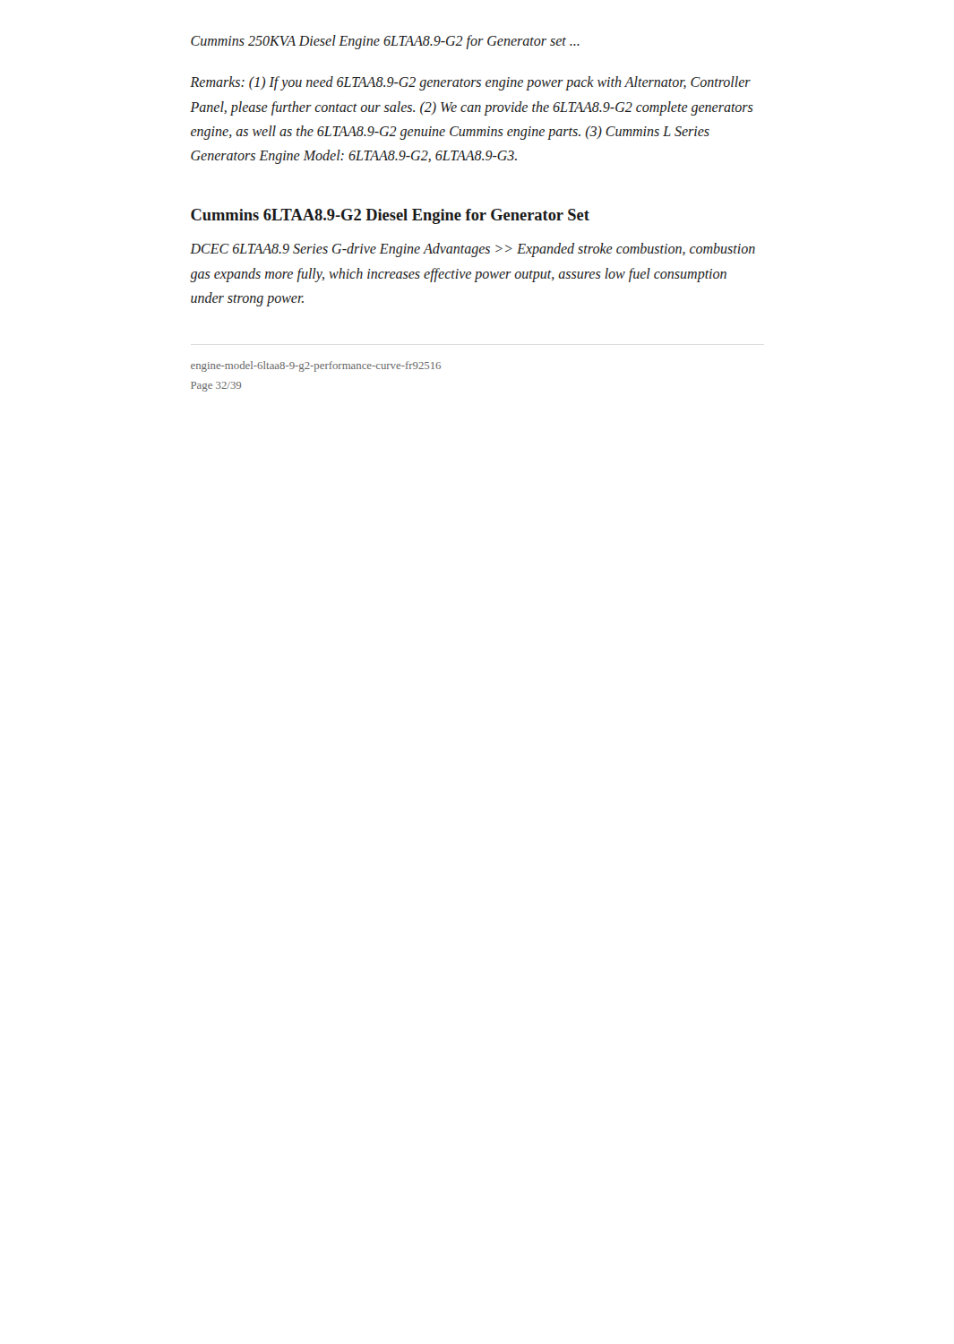Cummins 250KVA Diesel Engine 6LTAA8.9-G2 for Generator set ...
Remarks: (1) If you need 6LTAA8.9-G2 generators engine power pack with Alternator, Controller Panel, please further contact our sales. (2) We can provide the 6LTAA8.9-G2 complete generators engine, as well as the 6LTAA8.9-G2 genuine Cummins engine parts. (3) Cummins L Series Generators Engine Model: 6LTAA8.9-G2, 6LTAA8.9-G3.
Cummins 6LTAA8.9-G2 Diesel Engine for Generator Set
DCEC 6LTAA8.9 Series G-drive Engine Advantages >> Expanded stroke combustion, combustion gas expands more fully, which increases effective power output, assures low fuel consumption under strong power.
engine-model-6ltaa8-9-g2-performance-curve-fr92516
Page 32/39